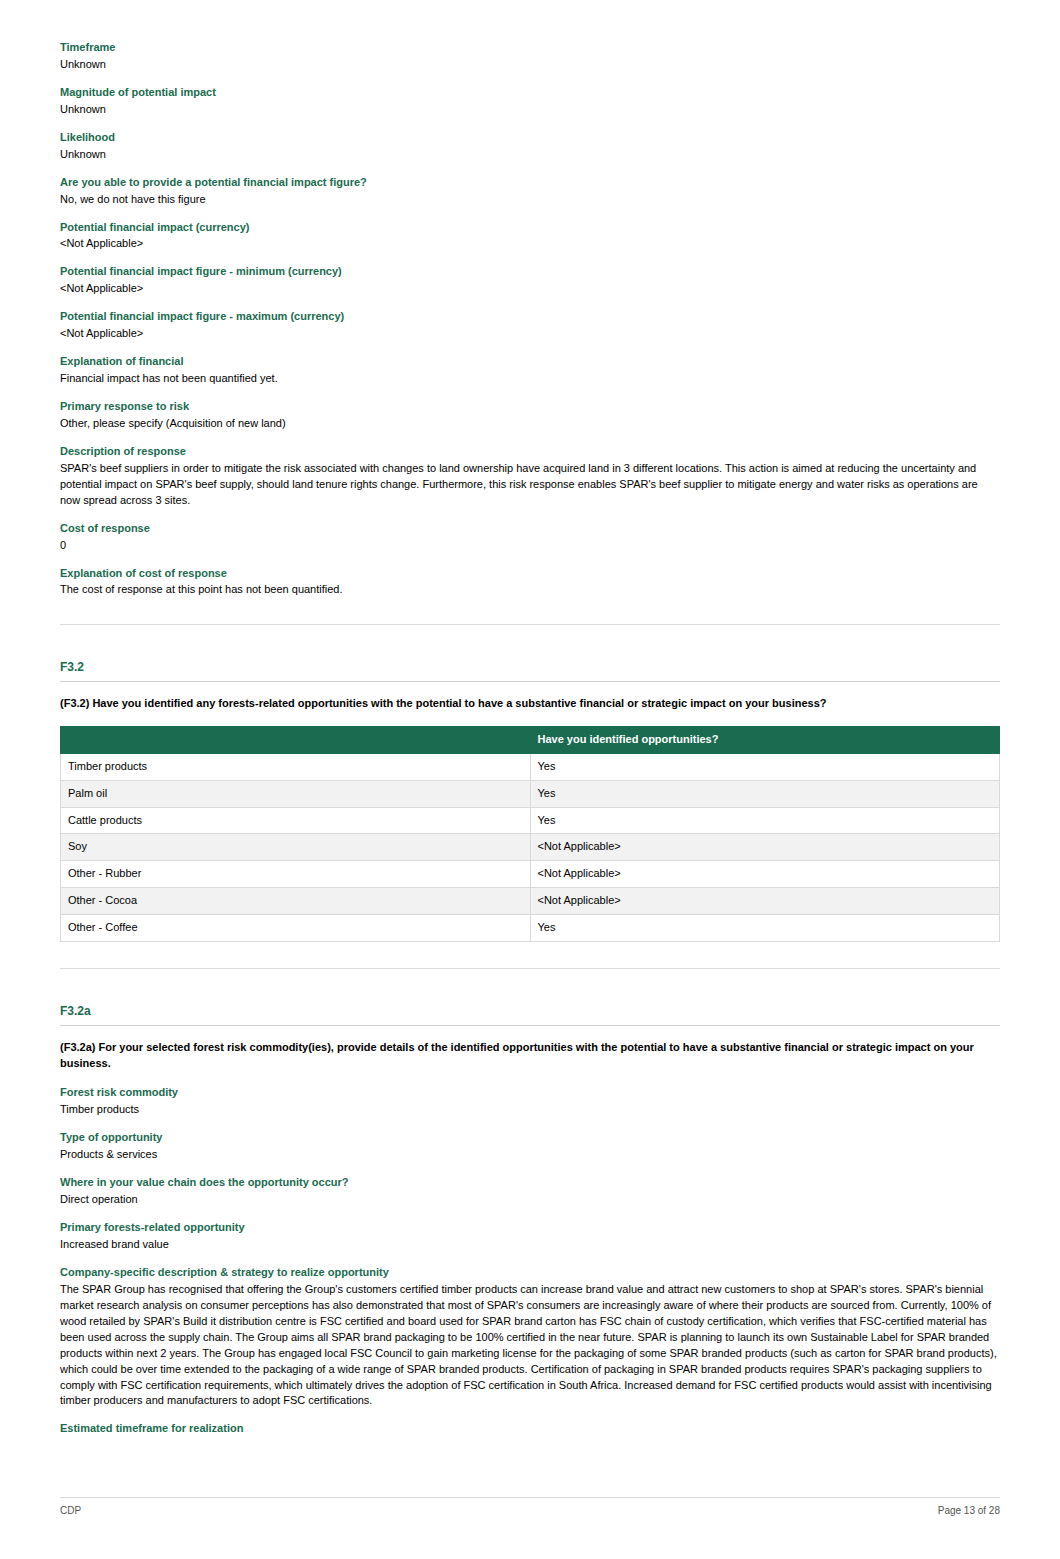Timeframe
Unknown
Magnitude of potential impact
Unknown
Likelihood
Unknown
Are you able to provide a potential financial impact figure?
No, we do not have this figure
Potential financial impact (currency)
<Not Applicable>
Potential financial impact figure - minimum (currency)
<Not Applicable>
Potential financial impact figure - maximum (currency)
<Not Applicable>
Explanation of financial
Financial impact has not been quantified yet.
Primary response to risk
Other, please specify (Acquisition of new land)
Description of response
SPAR's beef suppliers in order to mitigate the risk associated with changes to land ownership have acquired land in 3 different locations. This action is aimed at reducing the uncertainty and potential impact on SPAR's beef supply, should land tenure rights change. Furthermore, this risk response enables SPAR's beef supplier to mitigate energy and water risks as operations are now spread across 3 sites.
Cost of response
0
Explanation of cost of response
The cost of response at this point has not been quantified.
F3.2
(F3.2) Have you identified any forests-related opportunities with the potential to have a substantive financial or strategic impact on your business?
| | Have you identified opportunities? |
| --- | --- |
| Timber products | Yes |
| Palm oil | Yes |
| Cattle products | Yes |
| Soy | <Not Applicable> |
| Other - Rubber | <Not Applicable> |
| Other - Cocoa | <Not Applicable> |
| Other - Coffee | Yes |
F3.2a
(F3.2a) For your selected forest risk commodity(ies), provide details of the identified opportunities with the potential to have a substantive financial or strategic impact on your business.
Forest risk commodity
Timber products
Type of opportunity
Products & services
Where in your value chain does the opportunity occur?
Direct operation
Primary forests-related opportunity
Increased brand value
Company-specific description & strategy to realize opportunity
The SPAR Group has recognised that offering the Group's customers certified timber products can increase brand value and attract new customers to shop at SPAR's stores. SPAR's biennial market research analysis on consumer perceptions has also demonstrated that most of SPAR's consumers are increasingly aware of where their products are sourced from. Currently, 100% of wood retailed by SPAR's Build it distribution centre is FSC certified and board used for SPAR brand carton has FSC chain of custody certification, which verifies that FSC-certified material has been used across the supply chain. The Group aims all SPAR brand packaging to be 100% certified in the near future. SPAR is planning to launch its own Sustainable Label for SPAR branded products within next 2 years. The Group has engaged local FSC Council to gain marketing license for the packaging of some SPAR branded products (such as carton for SPAR brand products), which could be over time extended to the packaging of a wide range of SPAR branded products. Certification of packaging in SPAR branded products requires SPAR's packaging suppliers to comply with FSC certification requirements, which ultimately drives the adoption of FSC certification in South Africa. Increased demand for FSC certified products would assist with incentivising timber producers and manufacturers to adopt FSC certifications.
Estimated timeframe for realization
CDP Page 13 of 28